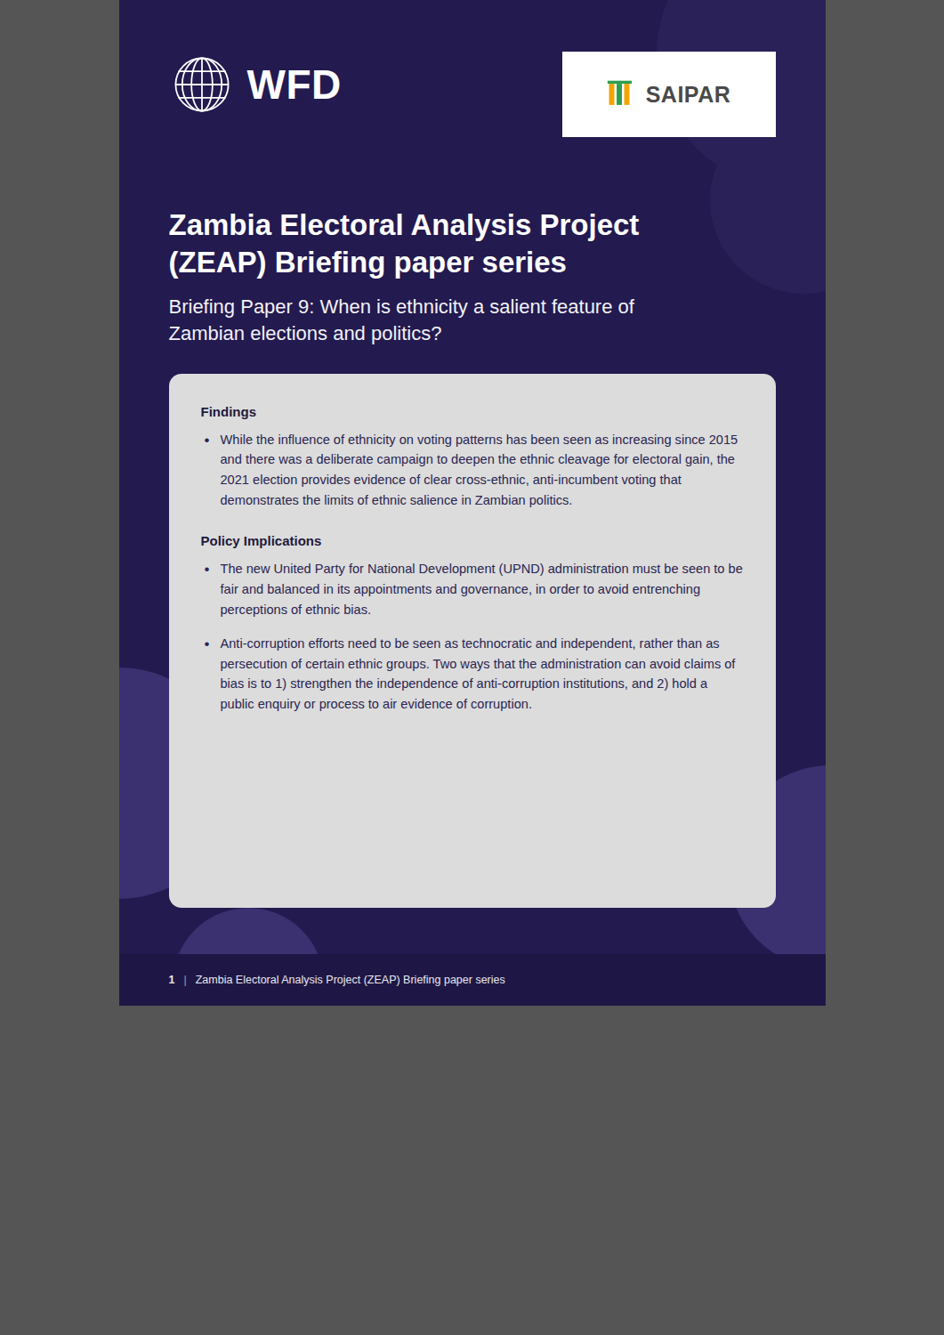WFD
SAIPAR
Zambia Electoral Analysis Project (ZEAP) Briefing paper series
Briefing Paper 9: When is ethnicity a salient feature of Zambian elections and politics?
Findings
While the influence of ethnicity on voting patterns has been seen as increasing since 2015 and there was a deliberate campaign to deepen the ethnic cleavage for electoral gain, the 2021 election provides evidence of clear cross-ethnic, anti-incumbent voting that demonstrates the limits of ethnic salience in Zambian politics.
Policy Implications
The new United Party for National Development (UPND) administration must be seen to be fair and balanced in its appointments and governance, in order to avoid entrenching perceptions of ethnic bias.
Anti-corruption efforts need to be seen as technocratic and independent, rather than as persecution of certain ethnic groups. Two ways that the administration can avoid claims of bias is to 1) strengthen the independence of anti-corruption institutions, and 2) hold a public enquiry or process to air evidence of corruption.
1 | Zambia Electoral Analysis Project (ZEAP) Briefing paper series